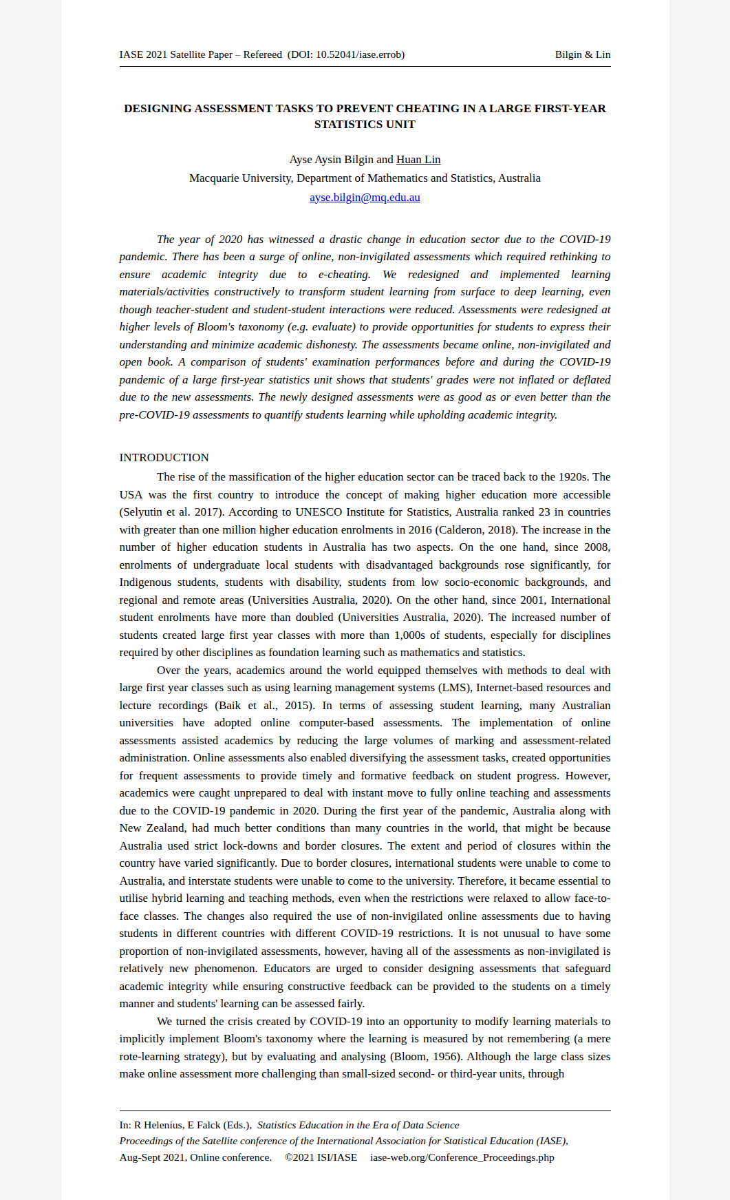IASE 2021 Satellite Paper – Refereed (DOI: 10.52041/iase.errob) Bilgin & Lin
Designing Assessment Tasks to Prevent Cheating in a Large First-Year
Statistics Unit
Ayse Aysin Bilgin and Huan Lin
Macquarie University, Department of Mathematics and Statistics, Australia
ayse.bilgin@mq.edu.au
The year of 2020 has witnessed a drastic change in education sector due to the COVID-19 pandemic. There has been a surge of online, non-invigilated assessments which required rethinking to ensure academic integrity due to e-cheating. We redesigned and implemented learning materials/activities constructively to transform student learning from surface to deep learning, even though teacher-student and student-student interactions were reduced. Assessments were redesigned at higher levels of Bloom's taxonomy (e.g. evaluate) to provide opportunities for students to express their understanding and minimize academic dishonesty. The assessments became online, non-invigilated and open book. A comparison of students' examination performances before and during the COVID-19 pandemic of a large first-year statistics unit shows that students' grades were not inflated or deflated due to the new assessments. The newly designed assessments were as good as or even better than the pre-COVID-19 assessments to quantify students learning while upholding academic integrity.
Introduction
The rise of the massification of the higher education sector can be traced back to the 1920s. The USA was the first country to introduce the concept of making higher education more accessible (Selyutin et al. 2017). According to UNESCO Institute for Statistics, Australia ranked 23 in countries with greater than one million higher education enrolments in 2016 (Calderon, 2018). The increase in the number of higher education students in Australia has two aspects. On the one hand, since 2008, enrolments of undergraduate local students with disadvantaged backgrounds rose significantly, for Indigenous students, students with disability, students from low socio-economic backgrounds, and regional and remote areas (Universities Australia, 2020). On the other hand, since 2001, International student enrolments have more than doubled (Universities Australia, 2020). The increased number of students created large first year classes with more than 1,000s of students, especially for disciplines required by other disciplines as foundation learning such as mathematics and statistics.
Over the years, academics around the world equipped themselves with methods to deal with large first year classes such as using learning management systems (LMS), Internet-based resources and lecture recordings (Baik et al., 2015). In terms of assessing student learning, many Australian universities have adopted online computer-based assessments. The implementation of online assessments assisted academics by reducing the large volumes of marking and assessment-related administration. Online assessments also enabled diversifying the assessment tasks, created opportunities for frequent assessments to provide timely and formative feedback on student progress. However, academics were caught unprepared to deal with instant move to fully online teaching and assessments due to the COVID-19 pandemic in 2020. During the first year of the pandemic, Australia along with New Zealand, had much better conditions than many countries in the world, that might be because Australia used strict lock-downs and border closures. The extent and period of closures within the country have varied significantly. Due to border closures, international students were unable to come to Australia, and interstate students were unable to come to the university. Therefore, it became essential to utilise hybrid learning and teaching methods, even when the restrictions were relaxed to allow face-to-face classes. The changes also required the use of non-invigilated online assessments due to having students in different countries with different COVID-19 restrictions. It is not unusual to have some proportion of non-invigilated assessments, however, having all of the assessments as non-invigilated is relatively new phenomenon. Educators are urged to consider designing assessments that safeguard academic integrity while ensuring constructive feedback can be provided to the students on a timely manner and students' learning can be assessed fairly.
We turned the crisis created by COVID-19 into an opportunity to modify learning materials to implicitly implement Bloom's taxonomy where the learning is measured by not remembering (a mere rote-learning strategy), but by evaluating and analysing (Bloom, 1956). Although the large class sizes make online assessment more challenging than small-sized second- or third-year units, through
In: R Helenius, E Falck (Eds.), Statistics Education in the Era of Data Science
Proceedings of the Satellite conference of the International Association for Statistical Education (IASE),
Aug-Sept 2021, Online conference. ©2021 ISI/IASE iase-web.org/Conference_Proceedings.php